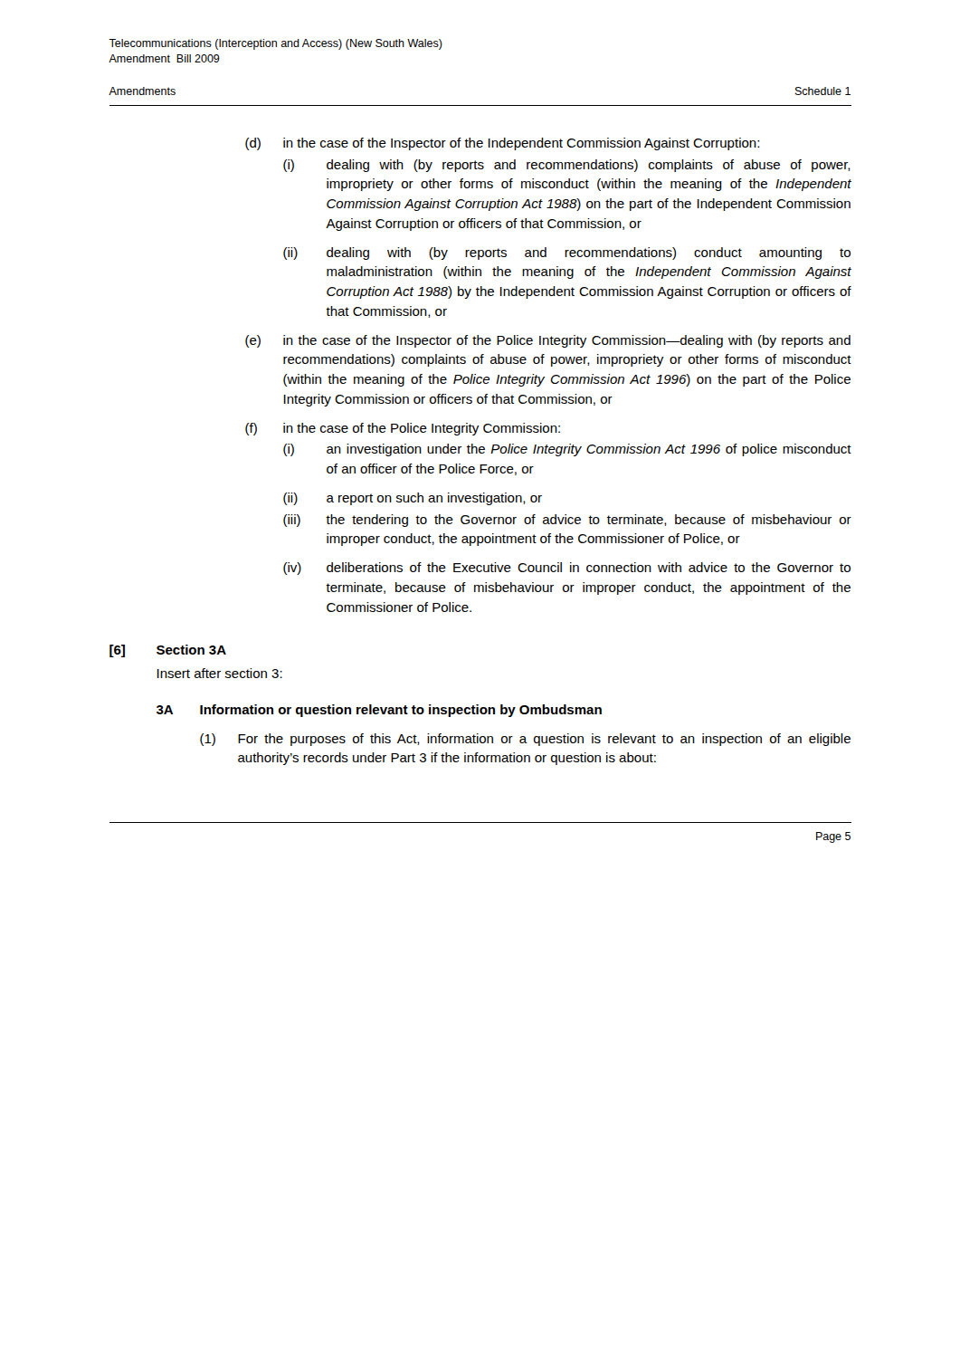Telecommunications (Interception and Access) (New South Wales)
Amendment Bill 2009
Amendments
Schedule 1
(d)
in the case of the Inspector of the Independent Commission Against Corruption:
(i)
dealing with (by reports and recommendations) complaints of abuse of power, impropriety or other forms of misconduct (within the meaning of the Independent Commission Against Corruption Act 1988) on the part of the Independent Commission Against Corruption or officers of that Commission, or
(ii)
dealing with (by reports and recommendations) conduct amounting to maladministration (within the meaning of the Independent Commission Against Corruption Act 1988) by the Independent Commission Against Corruption or officers of that Commission, or
(e)
in the case of the Inspector of the Police Integrity Commission—dealing with (by reports and recommendations) complaints of abuse of power, impropriety or other forms of misconduct (within the meaning of the Police Integrity Commission Act 1996) on the part of the Police Integrity Commission or officers of that Commission, or
(f)
in the case of the Police Integrity Commission:
(i)
an investigation under the Police Integrity Commission Act 1996 of police misconduct of an officer of the Police Force, or
(ii)
a report on such an investigation, or
(iii)
the tendering to the Governor of advice to terminate, because of misbehaviour or improper conduct, the appointment of the Commissioner of Police, or
(iv)
deliberations of the Executive Council in connection with advice to the Governor to terminate, because of misbehaviour or improper conduct, the appointment of the Commissioner of Police.
[6] Section 3A
Insert after section 3:
3A
Information or question relevant to inspection by Ombudsman
(1)
For the purposes of this Act, information or a question is relevant to an inspection of an eligible authority’s records under Part 3 if the information or question is about:
Page 5